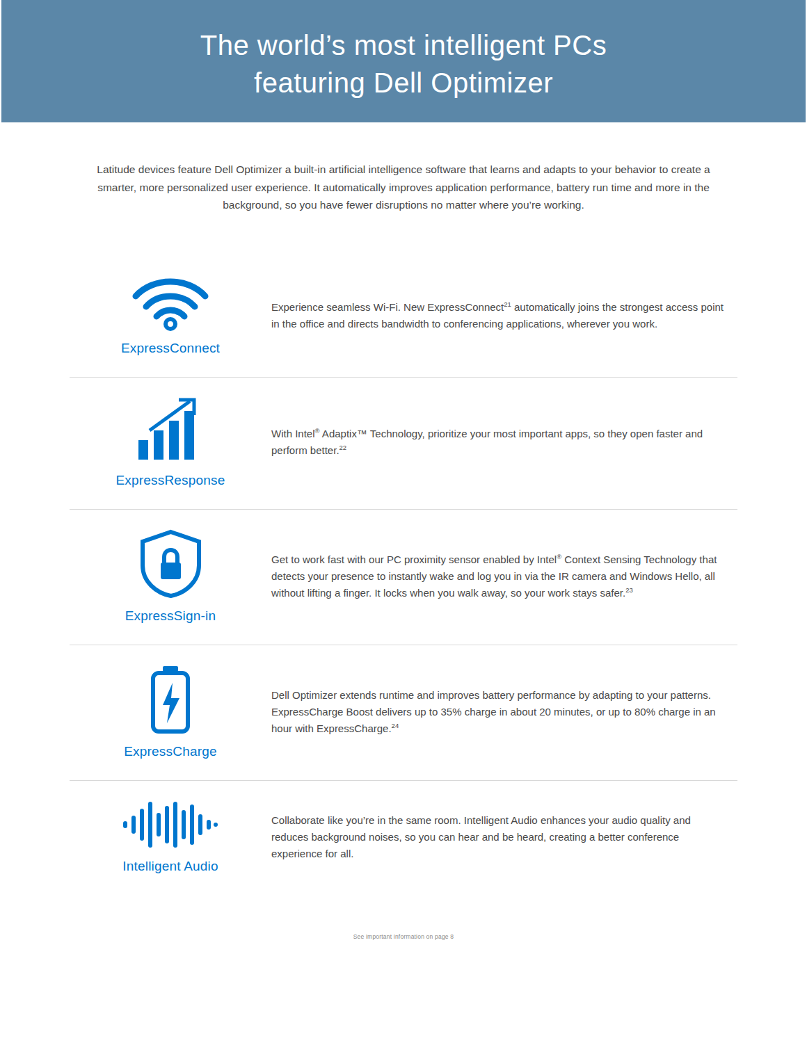The world’s most intelligent PCs
featuring Dell Optimizer
Latitude devices feature Dell Optimizer a built-in artificial intelligence software that learns and adapts to your behavior to create a smarter, more personalized user experience. It automatically improves application performance, battery run time and more in the background, so you have fewer disruptions no matter where you’re working.
ExpressConnect
Experience seamless Wi-Fi. New ExpressConnect21 automatically joins the strongest access point in the office and directs bandwidth to conferencing applications, wherever you work.
ExpressResponse
With Intel® Adaptix™ Technology, prioritize your most important apps, so they open faster and perform better.22
ExpressSign-in
Get to work fast with our PC proximity sensor enabled by Intel® Context Sensing Technology that detects your presence to instantly wake and log you in via the IR camera and Windows Hello, all without lifting a finger. It locks when you walk away, so your work stays safer.23
ExpressCharge
Dell Optimizer extends runtime and improves battery performance by adapting to your patterns. ExpressCharge Boost delivers up to 35% charge in about 20 minutes, or up to 80% charge in an hour with ExpressCharge.24
Intelligent Audio
Collaborate like you’re in the same room. Intelligent Audio enhances your audio quality and reduces background noises, so you can hear and be heard, creating a better conference experience for all.
See important information on page 8